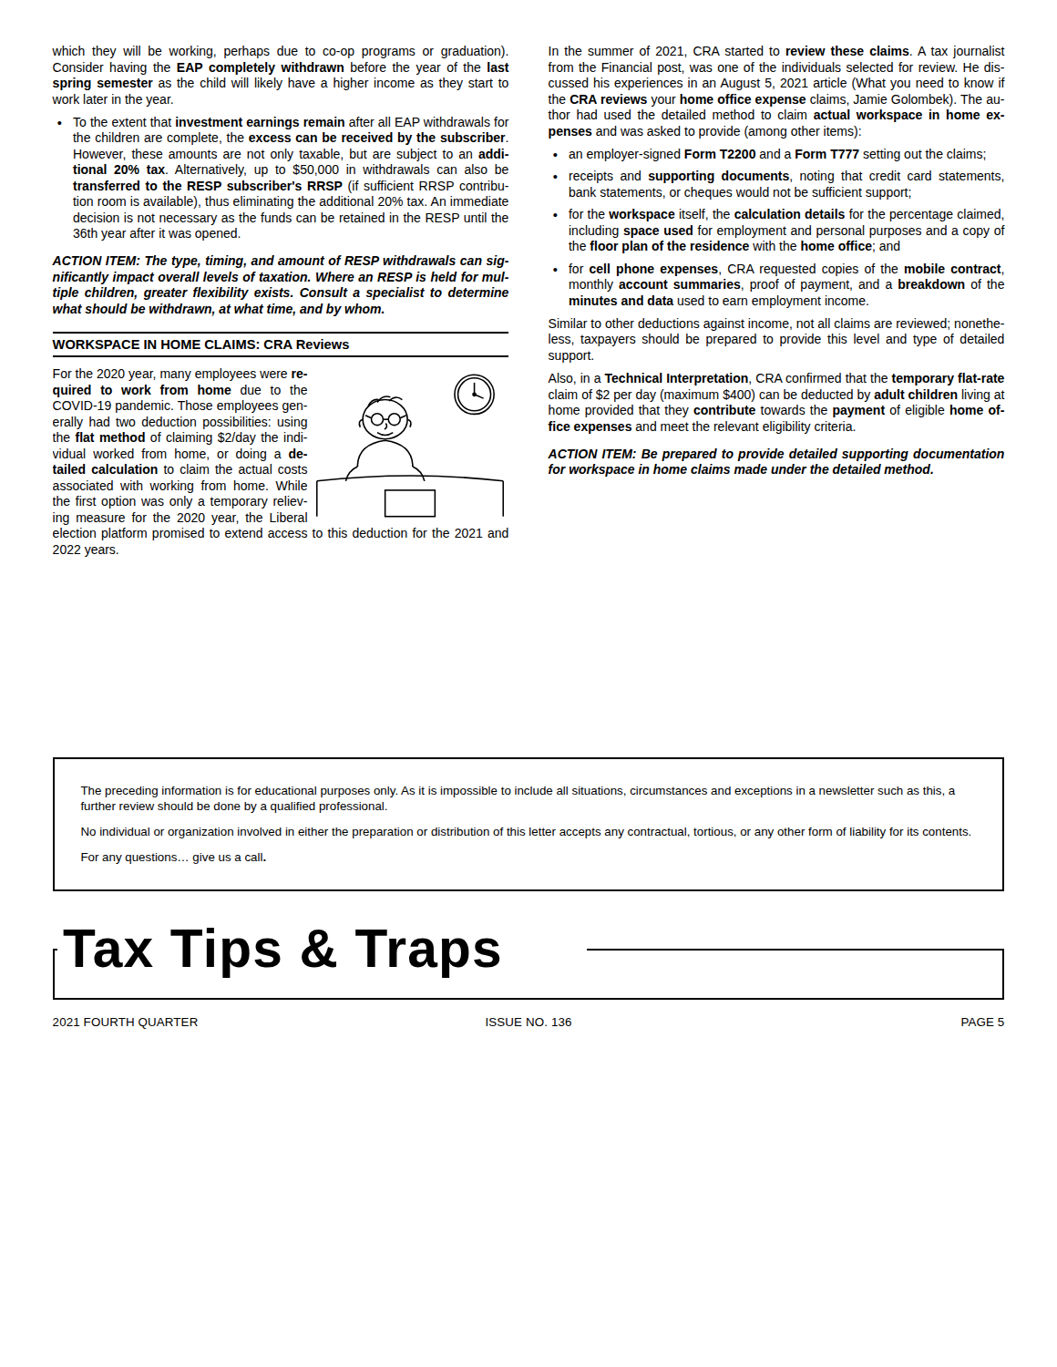which they will be working, perhaps due to co-op programs or graduation). Consider having the EAP completely withdrawn before the year of the last spring semester as the child will likely have a higher income as they start to work later in the year.
To the extent that investment earnings remain after all EAP withdrawals for the children are complete, the excess can be received by the subscriber. However, these amounts are not only taxable, but are subject to an additional 20% tax. Alternatively, up to $50,000 in withdrawals can also be transferred to the RESP subscriber's RRSP (if sufficient RRSP contribution room is available), thus eliminating the additional 20% tax. An immediate decision is not necessary as the funds can be retained in the RESP until the 36th year after it was opened.
ACTION ITEM: The type, timing, and amount of RESP withdrawals can significantly impact overall levels of taxation. Where an RESP is held for multiple children, greater flexibility exists. Consult a specialist to determine what should be withdrawn, at what time, and by whom.
WORKSPACE IN HOME CLAIMS: CRA Reviews
For the 2020 year, many employees were required to work from home due to the COVID-19 pandemic. Those employees generally had two deduction possibilities: using the flat method of claiming $2/day the individual worked from home, or doing a detailed calculation to claim the actual costs associated with working from home. While the first option was only a temporary relieving measure for the 2020 year, the Liberal election platform promised to extend access to this deduction for the 2021 and 2022 years.
In the summer of 2021, CRA started to review these claims. A tax journalist from the Financial post, was one of the individuals selected for review. He discussed his experiences in an August 5, 2021 article (What you need to know if the CRA reviews your home office expense claims, Jamie Golombek). The author had used the detailed method to claim actual workspace in home expenses and was asked to provide (among other items):
an employer-signed Form T2200 and a Form T777 setting out the claims;
receipts and supporting documents, noting that credit card statements, bank statements, or cheques would not be sufficient support;
for the workspace itself, the calculation details for the percentage claimed, including space used for employment and personal purposes and a copy of the floor plan of the residence with the home office; and
for cell phone expenses, CRA requested copies of the mobile contract, monthly account summaries, proof of payment, and a breakdown of the minutes and data used to earn employment income.
Similar to other deductions against income, not all claims are reviewed; nonetheless, taxpayers should be prepared to provide this level and type of detailed support.
Also, in a Technical Interpretation, CRA confirmed that the temporary flat-rate claim of $2 per day (maximum $400) can be deducted by adult children living at home provided that they contribute towards the payment of eligible home office expenses and meet the relevant eligibility criteria.
ACTION ITEM: Be prepared to provide detailed supporting documentation for workspace in home claims made under the detailed method.
The preceding information is for educational purposes only. As it is impossible to include all situations, circumstances and exceptions in a newsletter such as this, a further review should be done by a qualified professional.
No individual or organization involved in either the preparation or distribution of this letter accepts any contractual, tortious, or any other form of liability for its contents.
For any questions… give us a call.
Tax Tips & Traps
2021 FOURTH QUARTER
ISSUE NO. 136
PAGE 5